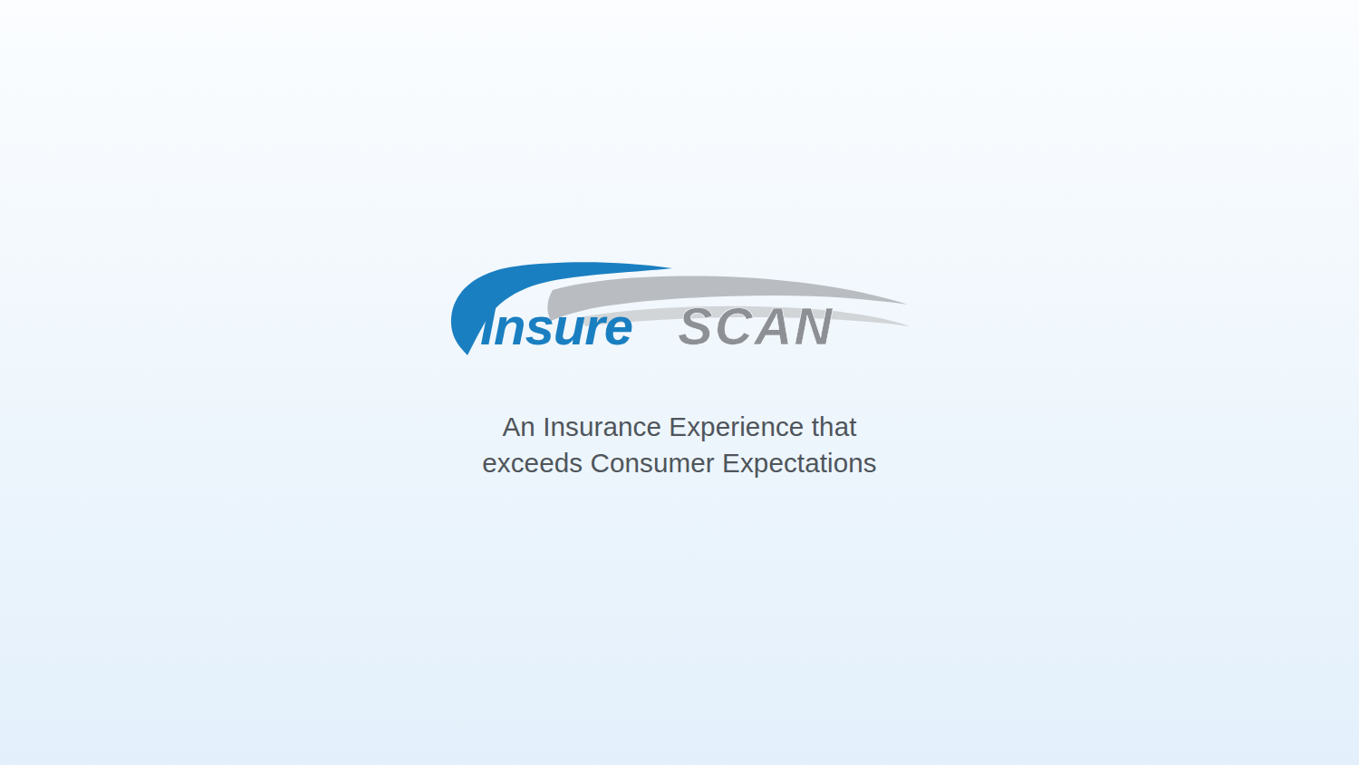Insure SCAN
An Insurance Experience that exceeds Consumer Expectations